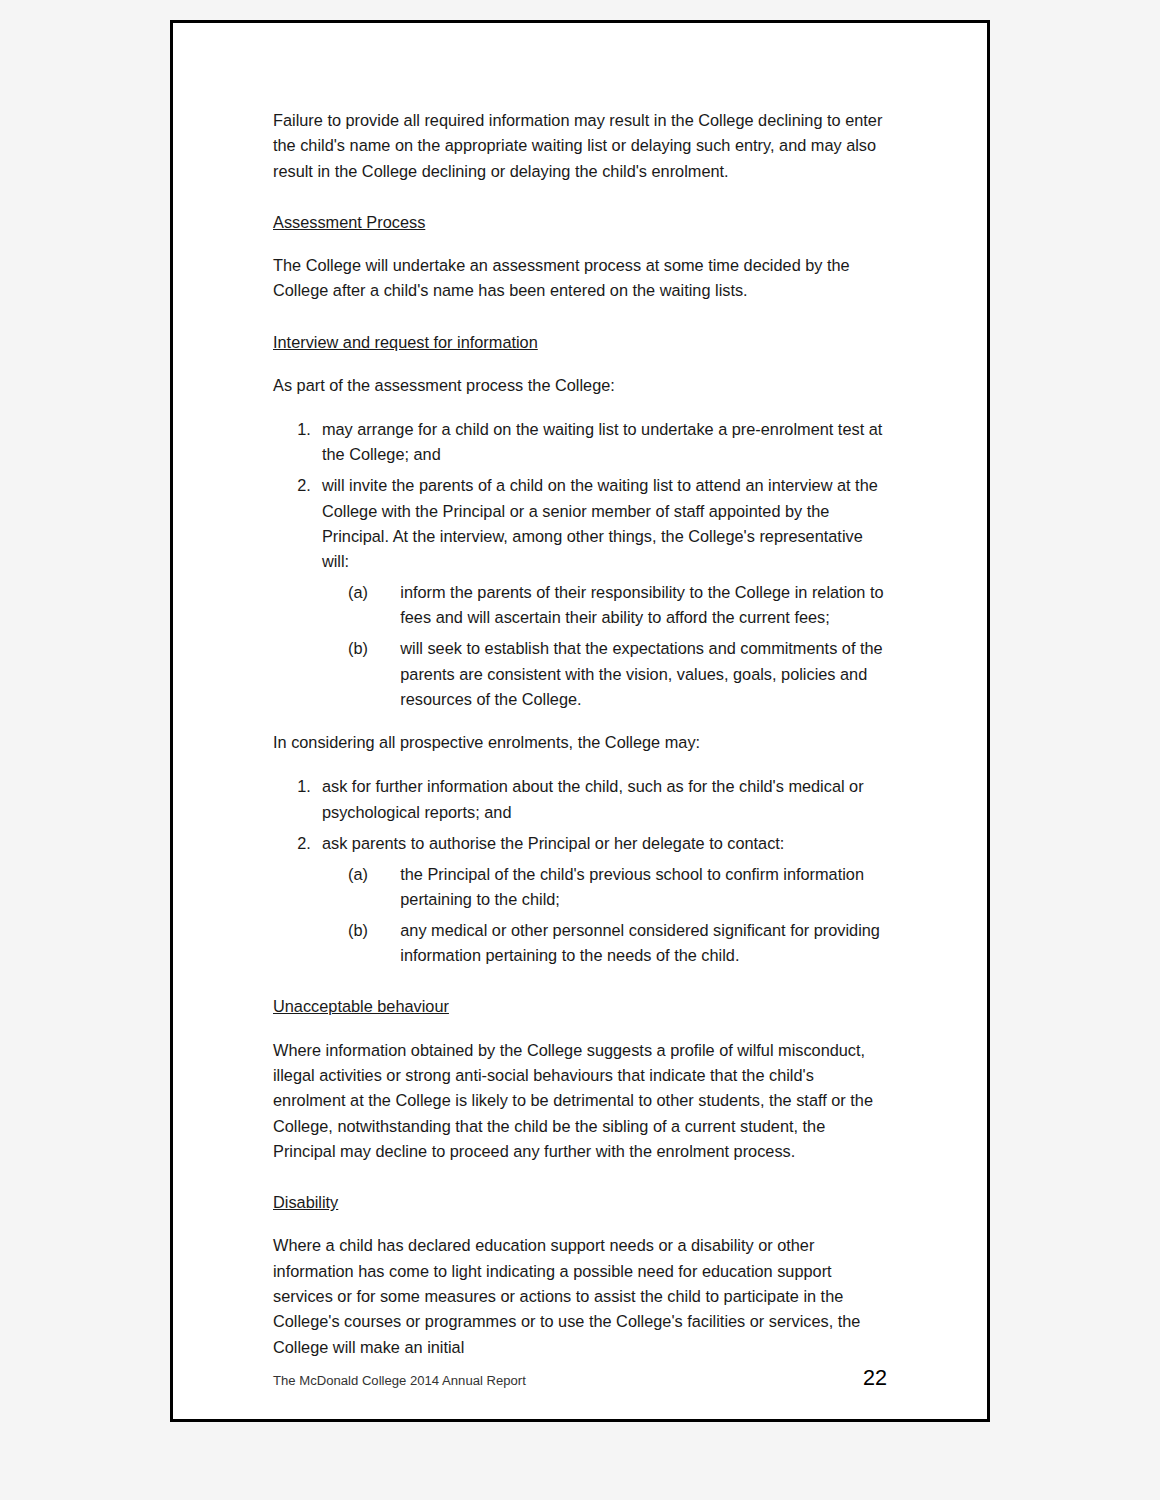Failure to provide all required information may result in the College declining to enter the child's name on the appropriate waiting list or delaying such entry, and may also result in the College declining or delaying the child's enrolment.
Assessment Process
The College will undertake an assessment process at some time decided by the College after a child's name has been entered on the waiting lists.
Interview and request for information
As part of the assessment process the College:
may arrange for a child on the waiting list to undertake a pre-enrolment test at the College; and
will invite the parents of a child on the waiting list to attend an interview at the College with the Principal or a senior member of staff appointed by the Principal. At the interview, among other things, the College's representative will:
(a) inform the parents of their responsibility to the College in relation to fees and will ascertain their ability to afford the current fees;
(b) will seek to establish that the expectations and commitments of the parents are consistent with the vision, values, goals, policies and resources of the College.
In considering all prospective enrolments, the College may:
ask for further information about the child, such as for the child's medical or psychological reports; and
ask parents to authorise the Principal or her delegate to contact:
(a) the Principal of the child's previous school to confirm information pertaining to the child;
(b) any medical or other personnel considered significant for providing information pertaining to the needs of the child.
Unacceptable behaviour
Where information obtained by the College suggests a profile of wilful misconduct, illegal activities or strong anti-social behaviours that indicate that the child's enrolment at the College is likely to be detrimental to other students, the staff or the College, notwithstanding that the child be the sibling of a current student, the Principal may decline to proceed any further with the enrolment process.
Disability
Where a child has declared education support needs or a disability or other information has come to light indicating a possible need for education support services or for some measures or actions to assist the child to participate in the College's courses or programmes or to use the College's facilities or services, the College will make an initial
The McDonald College 2014 Annual Report 22